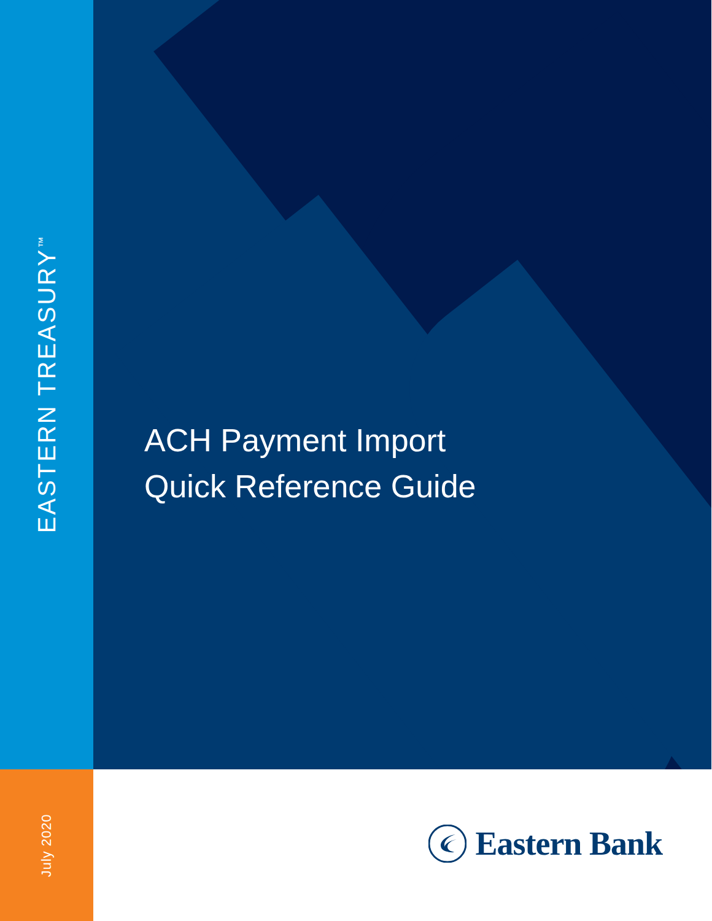EASTERN TREASURY™
July 2020
ACH Payment Import
Quick Reference Guide
Eastern Bank